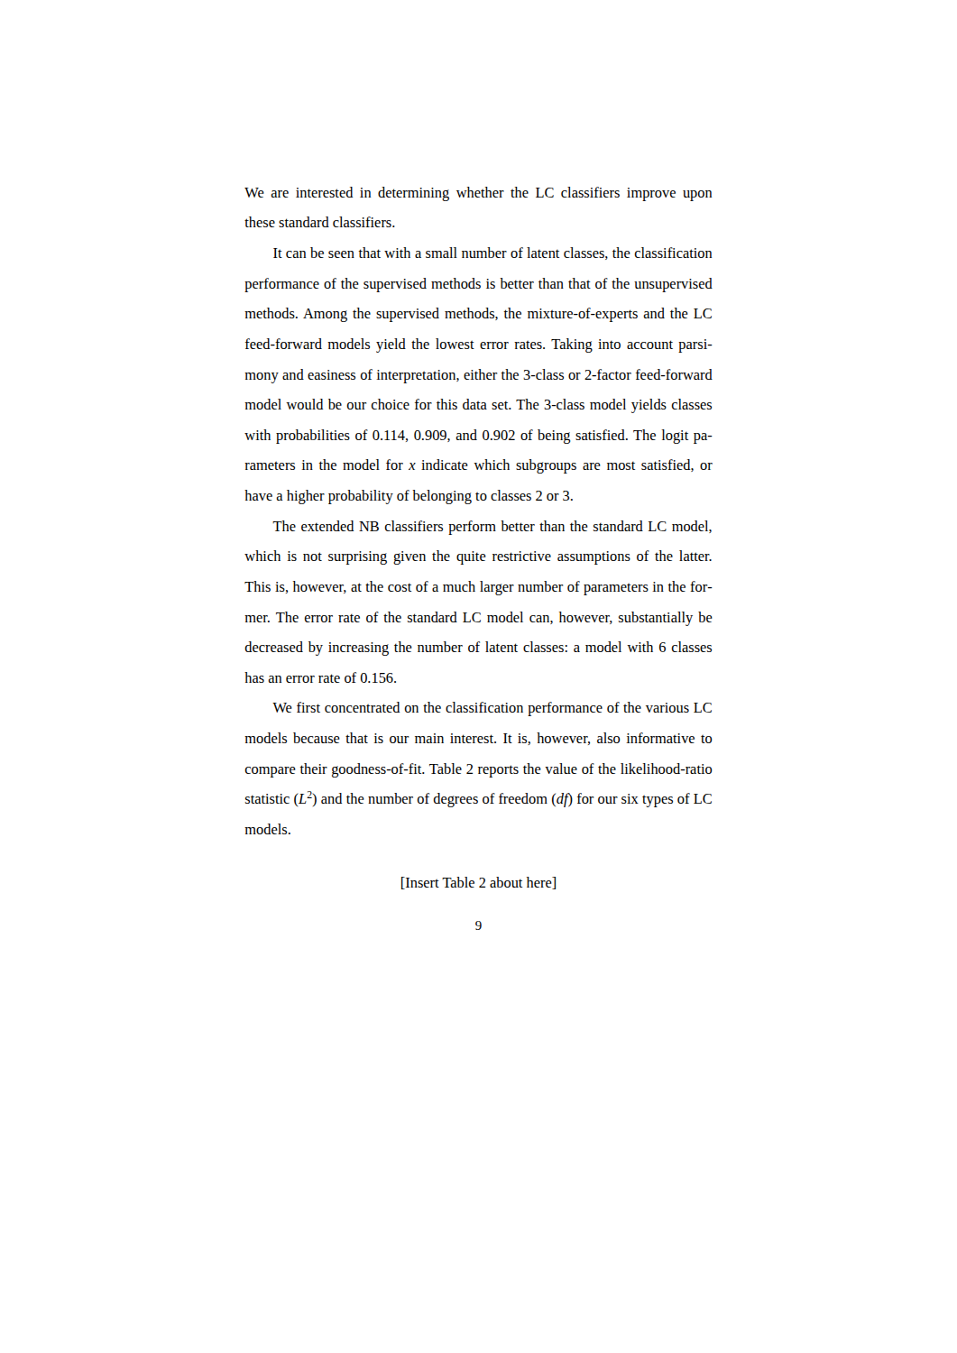We are interested in determining whether the LC classifiers improve upon these standard classifiers.
It can be seen that with a small number of latent classes, the classification performance of the supervised methods is better than that of the unsupervised methods. Among the supervised methods, the mixture-of-experts and the LC feed-forward models yield the lowest error rates. Taking into account parsimony and easiness of interpretation, either the 3-class or 2-factor feed-forward model would be our choice for this data set. The 3-class model yields classes with probabilities of 0.114, 0.909, and 0.902 of being satisfied. The logit parameters in the model for x indicate which subgroups are most satisfied, or have a higher probability of belonging to classes 2 or 3.
The extended NB classifiers perform better than the standard LC model, which is not surprising given the quite restrictive assumptions of the latter. This is, however, at the cost of a much larger number of parameters in the former. The error rate of the standard LC model can, however, substantially be decreased by increasing the number of latent classes: a model with 6 classes has an error rate of 0.156.
We first concentrated on the classification performance of the various LC models because that is our main interest. It is, however, also informative to compare their goodness-of-fit. Table 2 reports the value of the likelihood-ratio statistic (L2) and the number of degrees of freedom (df) for our six types of LC models.
[Insert Table 2 about here]
9